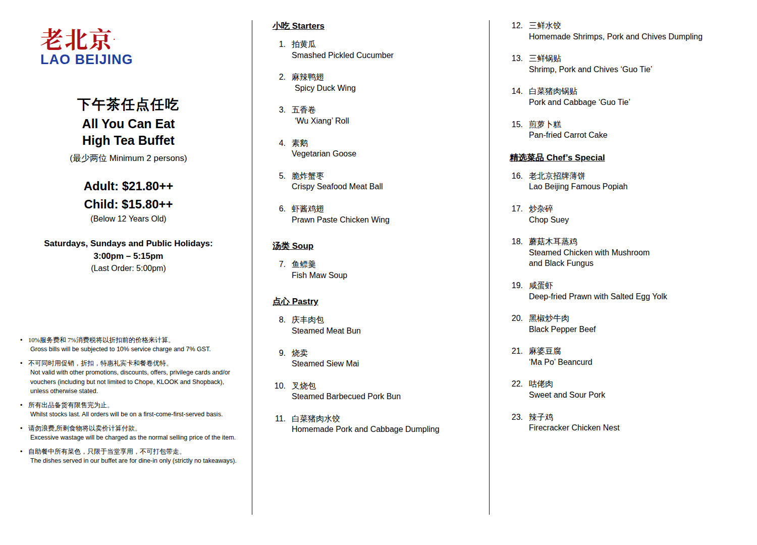老北京.
LAO BEIJING
下午茶任点任吃
All You Can Eat
High Tea Buffet
(最少两位 Minimum 2 persons)
Adult: $21.80++
Child: $15.80++
(Below 12 Years Old)
Saturdays, Sundays and Public Holidays:
3:00pm – 5:15pm
(Last Order: 5:00pm)
10%服务费和 7%消费税将以折扣前的价格来计算。 Gross bills will be subjected to 10% service charge and 7% GST.
不可同时用促销，折扣，特惠礼宾卡和餐卷优特。 Not valid with other promotions, discounts, offers, privilege cards and/or vouchers (including but not limited to Chope, KLOOK and Shopback), unless otherwise stated.
所有出品备货有限售完为止。 Whilst stocks last. All orders will be on a first-come-first-served basis.
请勿浪费,所剩食物将以卖价计算付款。 Excessive wastage will be charged as the normal selling price of the item.
自助餐中所有菜色，只限于当堂享用，不可打包带走。 The dishes served in our buffet are for dine-in only (strictly no takeaways).
小吃 Starters
1. 拍黄瓜 Smashed Pickled Cucumber
2. 麻辣鸭翅 Spicy Duck Wing
3. 五香卷‘Wu Xiang’ Roll
4. 素鹅 Vegetarian Goose
5. 脆炸蟹枣 Crispy Seafood Meat Ball
6. 虾酱鸡翅 Prawn Paste Chicken Wing
汤类 Soup
7. 鱼鳔羹 Fish Maw Soup
点心 Pastry
8. 庆丰肉包 Steamed Meat Bun
9. 烧卖 Steamed Siew Mai
10. 叉烧包 Steamed Barbecued Pork Bun
11. 白菜猪肉水饺 Homemade Pork and Cabbage Dumpling
12. 三鲜水饺 Homemade Shrimps, Pork and Chives Dumpling
13. 三鲜锅贴 Shrimp, Pork and Chives ‘Guo Tie’
14. 白菜猪肉锅贴 Pork and Cabbage ‘Guo Tie’
15. 煎萝卜糕 Pan-fried Carrot Cake
精选菜品 Chef’s Special
16. 老北京招牌薄饼 Lao Beijing Famous Popiah
17. 炒杂碎 Chop Suey
18. 蘑菇木耳蒸鸡 Steamed Chicken with Mushroom
and Black Fungus
19. 咸蛋虾 Deep-fried Prawn with Salted Egg Yolk
20. 黑椒炒牛肉 Black Pepper Beef
21. 麻婆豆腐‘Ma Po’ Beancurd
22. 咕佬肉 Sweet and Sour Pork
23. 辣子鸡 Firecracker Chicken Nest